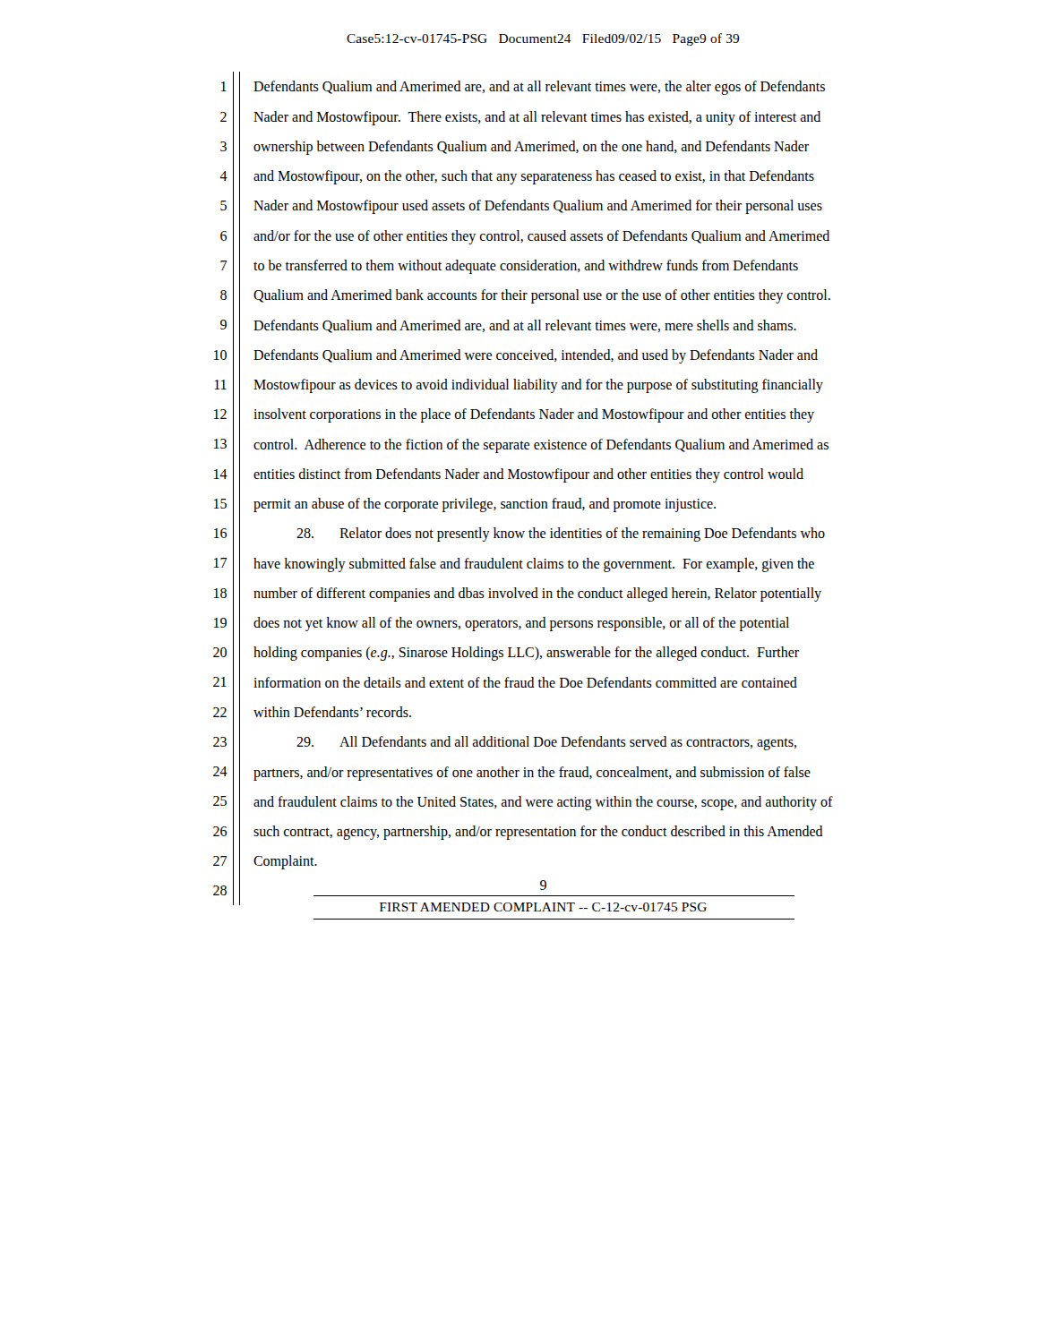Case5:12-cv-01745-PSG Document24 Filed09/02/15 Page9 of 39
1
2
3
4
5
6
7
8
9
10
11
12
13
14
15
16
17
18
19
20
21
22
23
24
25
26
27
28
Defendants Qualium and Amerimed are, and at all relevant times were, the alter egos of Defendants
Nader and Mostowfipour. There exists, and at all relevant times has existed, a unity of interest and
ownership between Defendants Qualium and Amerimed, on the one hand, and Defendants Nader
and Mostowfipour, on the other, such that any separateness has ceased to exist, in that Defendants
Nader and Mostowfipour used assets of Defendants Qualium and Amerimed for their personal uses
and/or for the use of other entities they control, caused assets of Defendants Qualium and Amerimed
to be transferred to them without adequate consideration, and withdrew funds from Defendants
Qualium and Amerimed bank accounts for their personal use or the use of other entities they control.
Defendants Qualium and Amerimed are, and at all relevant times were, mere shells and shams.
Defendants Qualium and Amerimed were conceived, intended, and used by Defendants Nader and
Mostowfipour as devices to avoid individual liability and for the purpose of substituting financially
insolvent corporations in the place of Defendants Nader and Mostowfipour and other entities they
control. Adherence to the fiction of the separate existence of Defendants Qualium and Amerimed as
entities distinct from Defendants Nader and Mostowfipour and other entities they control would
permit an abuse of the corporate privilege, sanction fraud, and promote injustice.
28. Relator does not presently know the identities of the remaining Doe Defendants who
have knowingly submitted false and fraudulent claims to the government. For example, given the
number of different companies and dbas involved in the conduct alleged herein, Relator potentially
does not yet know all of the owners, operators, and persons responsible, or all of the potential
holding companies (e.g., Sinarose Holdings LLC), answerable for the alleged conduct. Further
information on the details and extent of the fraud the Doe Defendants committed are contained
within Defendants’ records.
29. All Defendants and all additional Doe Defendants served as contractors, agents,
partners, and/or representatives of one another in the fraud, concealment, and submission of false
and fraudulent claims to the United States, and were acting within the course, scope, and authority of
such contract, agency, partnership, and/or representation for the conduct described in this Amended
Complaint.
9
FIRST AMENDED COMPLAINT -- C-12-cv-01745 PSG